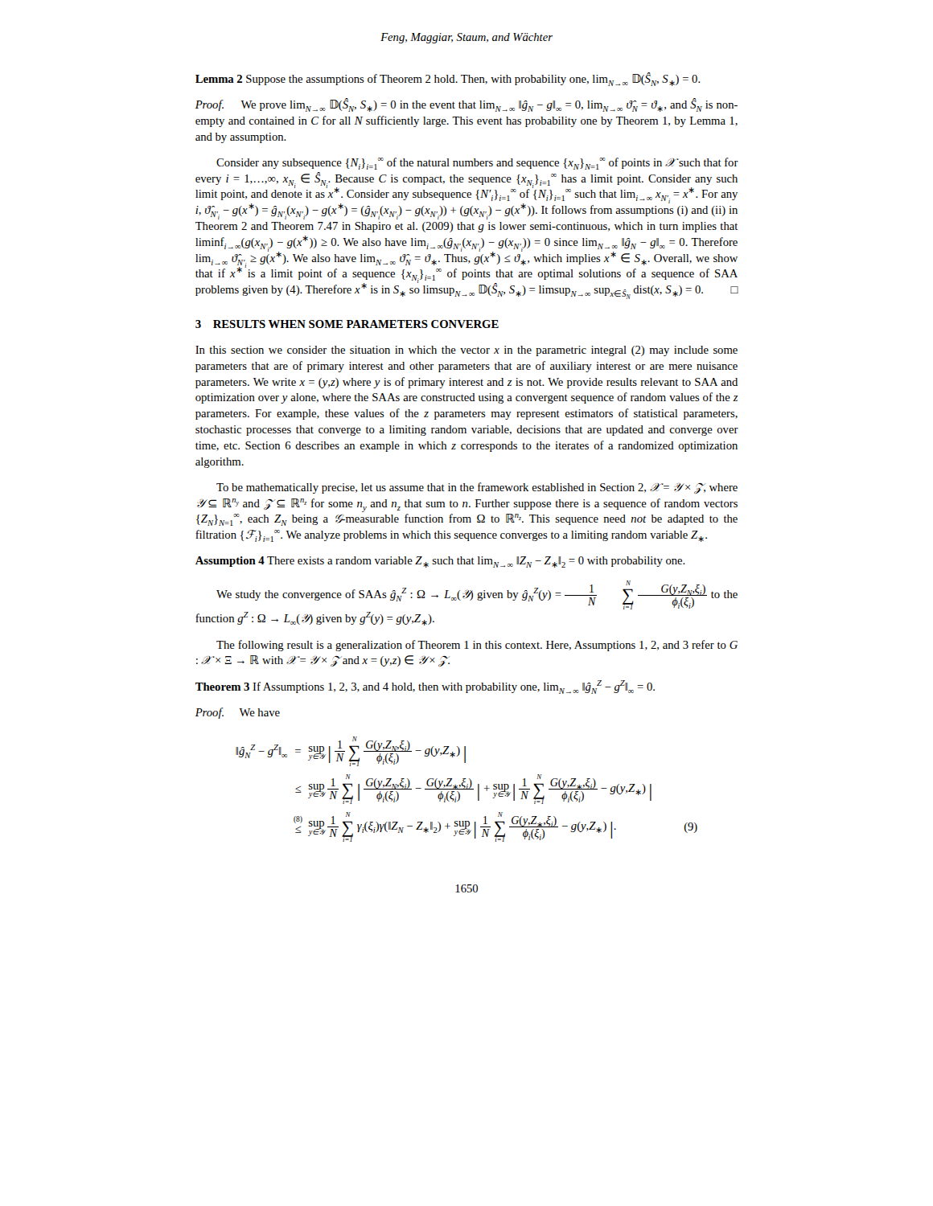Feng, Maggiar, Staum, and Wächter
Lemma 2 Suppose the assumptions of Theorem 2 hold. Then, with probability one, limN→∞ 𝔻(ŜN, S∗) = 0.
Proof. We prove limN→∞ 𝔻(ŜN, S∗) = 0 in the event that limN→∞ ‖ĝN − g‖∞ = 0, limN→∞ ϑ̂N = ϑ∗, and ŜN is non-empty and contained in C for all N sufficiently large. This event has probability one by Theorem 1, by Lemma 1, and by assumption.
Consider any subsequence {Ni}i=1∞ of the natural numbers and sequence {xN}N=1∞ of points in 𝒳 such that for every i = 1,…,∞, xNi ∈ ŜNi. Because C is compact, the sequence {xNi}i=1∞ has a limit point. Consider any such limit point, and denote it as x∗. Consider any subsequence {N′i}i=1∞ of {Ni}i=1∞ such that limi→∞ xN′i = x∗. For any i, ϑ̂N′i − g(x∗) = ĝN′i(xN′i) − g(x∗) = (ĝN′i(xN′i) − g(xN′i)) + (g(xN′i) − g(x∗)). It follows from assumptions (i) and (ii) in Theorem 2 and Theorem 7.47 in Shapiro et al. (2009) that g is lower semi-continuous, which in turn implies that liminfi→∞(g(xN′i) − g(x∗)) ≥ 0. We also have limi→∞(ĝN′i(xN′i) − g(xN′i)) = 0 since limN→∞ ‖ĝN − g‖∞ = 0. Therefore limi→∞ ϑ̂N′i ≥ g(x∗). We also have limN→∞ ϑ̂N = ϑ∗. Thus, g(x∗) ≤ ϑ∗, which implies x∗ ∈ S∗. Overall, we show that if x∗ is a limit point of a sequence {xNi}i=1∞ of points that are optimal solutions of a sequence of SAA problems given by (4). Therefore x∗ is in S∗ so limsupN→∞ 𝔻(ŜN, S∗) = limsupN→∞ supx∈ŜN dist(x, S∗) = 0.□
3 RESULTS WHEN SOME PARAMETERS CONVERGE
In this section we consider the situation in which the vector x in the parametric integral (2) may include some parameters that are of primary interest and other parameters that are of auxiliary interest or are mere nuisance parameters. We write x = (y,z) where y is of primary interest and z is not. We provide results relevant to SAA and optimization over y alone, where the SAAs are constructed using a convergent sequence of random values of the z parameters. For example, these values of the z parameters may represent estimators of statistical parameters, stochastic processes that converge to a limiting random variable, decisions that are updated and converge over time, etc. Section 6 describes an example in which z corresponds to the iterates of a randomized optimization algorithm.
To be mathematically precise, let us assume that in the framework established in Section 2, 𝒳 = 𝒴 × 𝒵, where 𝒴 ⊆ ℝny and 𝒵 ⊆ ℝnz for some ny and nz that sum to n. Further suppose there is a sequence of random vectors {ZN}N=1∞, each ZN being a 𝒢-measurable function from Ω to ℝnz. This sequence need not be adapted to the filtration {ℱi}i=1∞. We analyze problems in which this sequence converges to a limiting random variable Z∗.
Assumption 4 There exists a random variable Z∗ such that limN→∞ ‖ZN − Z∗‖2 = 0 with probability one.
We study the convergence of SAAs ĝNZ : Ω → L∞(𝒴) given by ĝNZ(y) = 1 N N∑i=1 G(y,ZN,ξi) ϕi(ξi) to the function gZ : Ω → L∞(𝒴) given by gZ(y) = g(y,Z∗).
The following result is a generalization of Theorem 1 in this context. Here, Assumptions 1, 2, and 3 refer to G : 𝒳 × Ξ → ℝ with 𝒳 = 𝒴 × 𝒵 and x = (y,z) ∈ 𝒴 × 𝒵.
Theorem 3 If Assumptions 1, 2, 3, and 4 hold, then with probability one, limN→∞ ‖ĝNZ − gZ‖∞ = 0.
Proof. We have
| ‖ ĝ N Z − g Z ‖ ∞ | = | sup y ∈ 𝒴 / 1 N N ∑ i =1 G ( y , Z N , ξ i ) ϕ i ( ξ i ) − g ( y , Z ∗ ) / | |
| | ≤ | sup y ∈ 𝒴 1 N N ∑ i =1 / G ( y , Z N , ξ i ) ϕ i ( ξ i ) − G ( y , Z ∗ , ξ i ) ϕ i ( ξ i ) / + sup y ∈ 𝒴 / 1 N N ∑ i =1 G ( y , Z ∗ , ξ i ) ϕ i ( ξ i ) − g ( y , Z ∗ ) / | |
| | (8) ≤ | sup y ∈ 𝒴 1 N N ∑ i =1 γ i ( ξ i ) γ (‖ Z N − Z ∗ ‖ 2 ) + sup y ∈ 𝒴 / 1 N N ∑ i =1 G ( y , Z ∗ , ξ i ) ϕ i ( ξ i ) − g ( y , Z ∗ ) / . | (9) |
1650